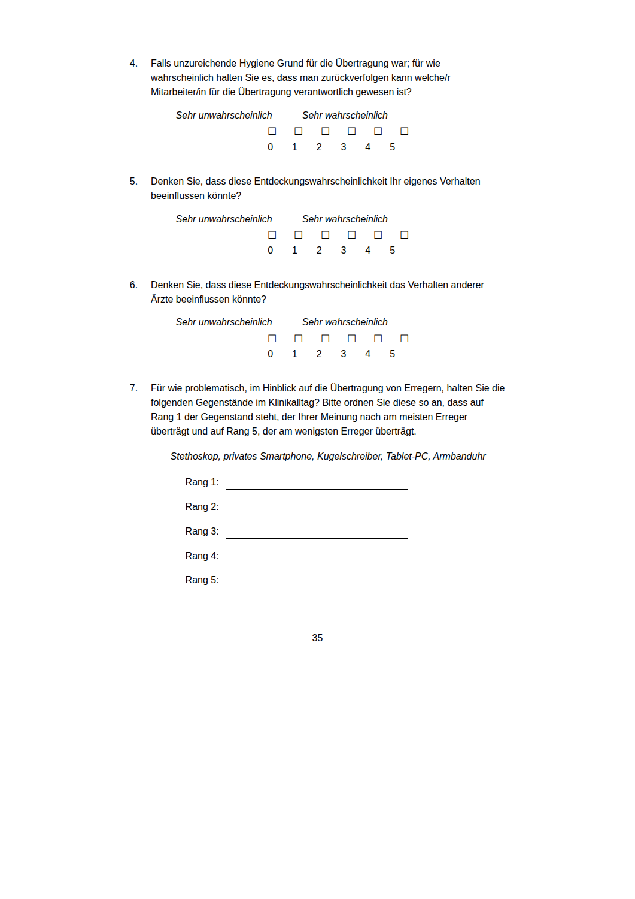Falls unzureichende Hygiene Grund für die Übertragung war; für wie wahrscheinlich halten Sie es, dass man zurückverfolgen kann welche/r Mitarbeiter/in für die Übertragung verantwortlich gewesen ist?
Sehr unwahrscheinlich Sehr wahrscheinlich
☐☐☐☐☐☐
012345
Denken Sie, dass diese Entdeckungswahrscheinlichkeit Ihr eigenes Verhalten beeinflussen könnte?
Sehr unwahrscheinlich Sehr wahrscheinlich
☐☐☐☐☐☐
012345
Denken Sie, dass diese Entdeckungswahrscheinlichkeit das Verhalten anderer Ärzte beeinflussen könnte?
Sehr unwahrscheinlich Sehr wahrscheinlich
☐☐☐☐☐☐
012345
Für wie problematisch, im Hinblick auf die Übertragung von Erregern, halten Sie die folgenden Gegenstände im Klinikalltag? Bitte ordnen Sie diese so an, dass auf Rang 1 der Gegenstand steht, der Ihrer Meinung nach am meisten Erreger überträgt und auf Rang 5, der am wenigsten Erreger überträgt.
Stethoskop, privates Smartphone, Kugelschreiber, Tablet-PC, Armbanduhr
Rang 1:
Rang 2:
Rang 3:
Rang 4:
Rang 5:
35